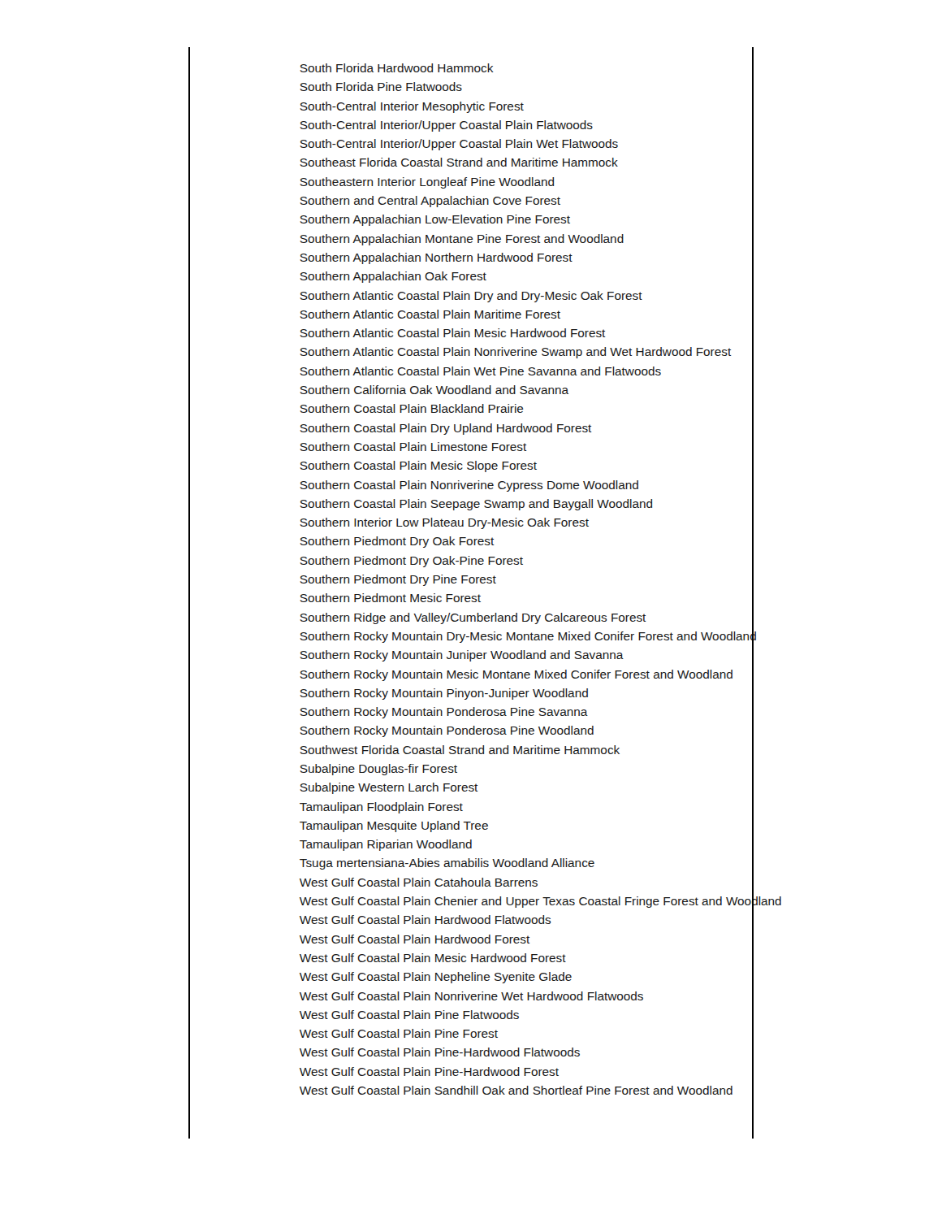South Florida Hardwood Hammock
South Florida Pine Flatwoods
South-Central Interior Mesophytic Forest
South-Central Interior/Upper Coastal Plain Flatwoods
South-Central Interior/Upper Coastal Plain Wet Flatwoods
Southeast Florida Coastal Strand and Maritime Hammock
Southeastern Interior Longleaf Pine Woodland
Southern and Central Appalachian Cove Forest
Southern Appalachian Low-Elevation Pine Forest
Southern Appalachian Montane Pine Forest and Woodland
Southern Appalachian Northern Hardwood Forest
Southern Appalachian Oak Forest
Southern Atlantic Coastal Plain Dry and Dry-Mesic Oak Forest
Southern Atlantic Coastal Plain Maritime Forest
Southern Atlantic Coastal Plain Mesic Hardwood Forest
Southern Atlantic Coastal Plain Nonriverine Swamp and Wet Hardwood Forest
Southern Atlantic Coastal Plain Wet Pine Savanna and Flatwoods
Southern California Oak Woodland and Savanna
Southern Coastal Plain Blackland Prairie
Southern Coastal Plain Dry Upland Hardwood Forest
Southern Coastal Plain Limestone Forest
Southern Coastal Plain Mesic Slope Forest
Southern Coastal Plain Nonriverine Cypress Dome Woodland
Southern Coastal Plain Seepage Swamp and Baygall Woodland
Southern Interior Low Plateau Dry-Mesic Oak Forest
Southern Piedmont Dry Oak Forest
Southern Piedmont Dry Oak-Pine Forest
Southern Piedmont Dry Pine Forest
Southern Piedmont Mesic Forest
Southern Ridge and Valley/Cumberland Dry Calcareous Forest
Southern Rocky Mountain Dry-Mesic Montane Mixed Conifer Forest and Woodland
Southern Rocky Mountain Juniper Woodland and Savanna
Southern Rocky Mountain Mesic Montane Mixed Conifer Forest and Woodland
Southern Rocky Mountain Pinyon-Juniper Woodland
Southern Rocky Mountain Ponderosa Pine Savanna
Southern Rocky Mountain Ponderosa Pine Woodland
Southwest Florida Coastal Strand and Maritime Hammock
Subalpine Douglas-fir Forest
Subalpine Western Larch Forest
Tamaulipan Floodplain Forest
Tamaulipan Mesquite Upland Tree
Tamaulipan Riparian Woodland
Tsuga mertensiana-Abies amabilis Woodland Alliance
West Gulf Coastal Plain Catahoula Barrens
West Gulf Coastal Plain Chenier and Upper Texas Coastal Fringe Forest and Woodland
West Gulf Coastal Plain Hardwood Flatwoods
West Gulf Coastal Plain Hardwood Forest
West Gulf Coastal Plain Mesic Hardwood Forest
West Gulf Coastal Plain Nepheline Syenite Glade
West Gulf Coastal Plain Nonriverine Wet Hardwood Flatwoods
West Gulf Coastal Plain Pine Flatwoods
West Gulf Coastal Plain Pine Forest
West Gulf Coastal Plain Pine-Hardwood Flatwoods
West Gulf Coastal Plain Pine-Hardwood Forest
West Gulf Coastal Plain Sandhill Oak and Shortleaf Pine Forest and Woodland